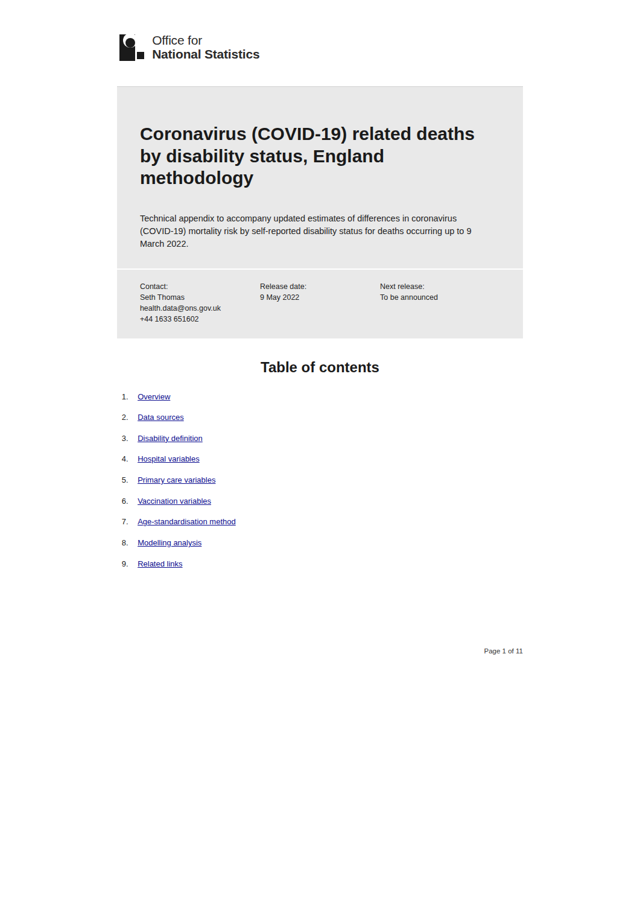Office for National Statistics
Coronavirus (COVID-19) related deaths by disability status, England methodology
Technical appendix to accompany updated estimates of differences in coronavirus (COVID-19) mortality risk by self-reported disability status for deaths occurring up to 9 March 2022.
Contact:
Seth Thomas
health.data@ons.gov.uk
+44 1633 651602
Release date:
9 May 2022
Next release:
To be announced
Table of contents
Overview
Data sources
Disability definition
Hospital variables
Primary care variables
Vaccination variables
Age-standardisation method
Modelling analysis
Related links
Page 1 of 11